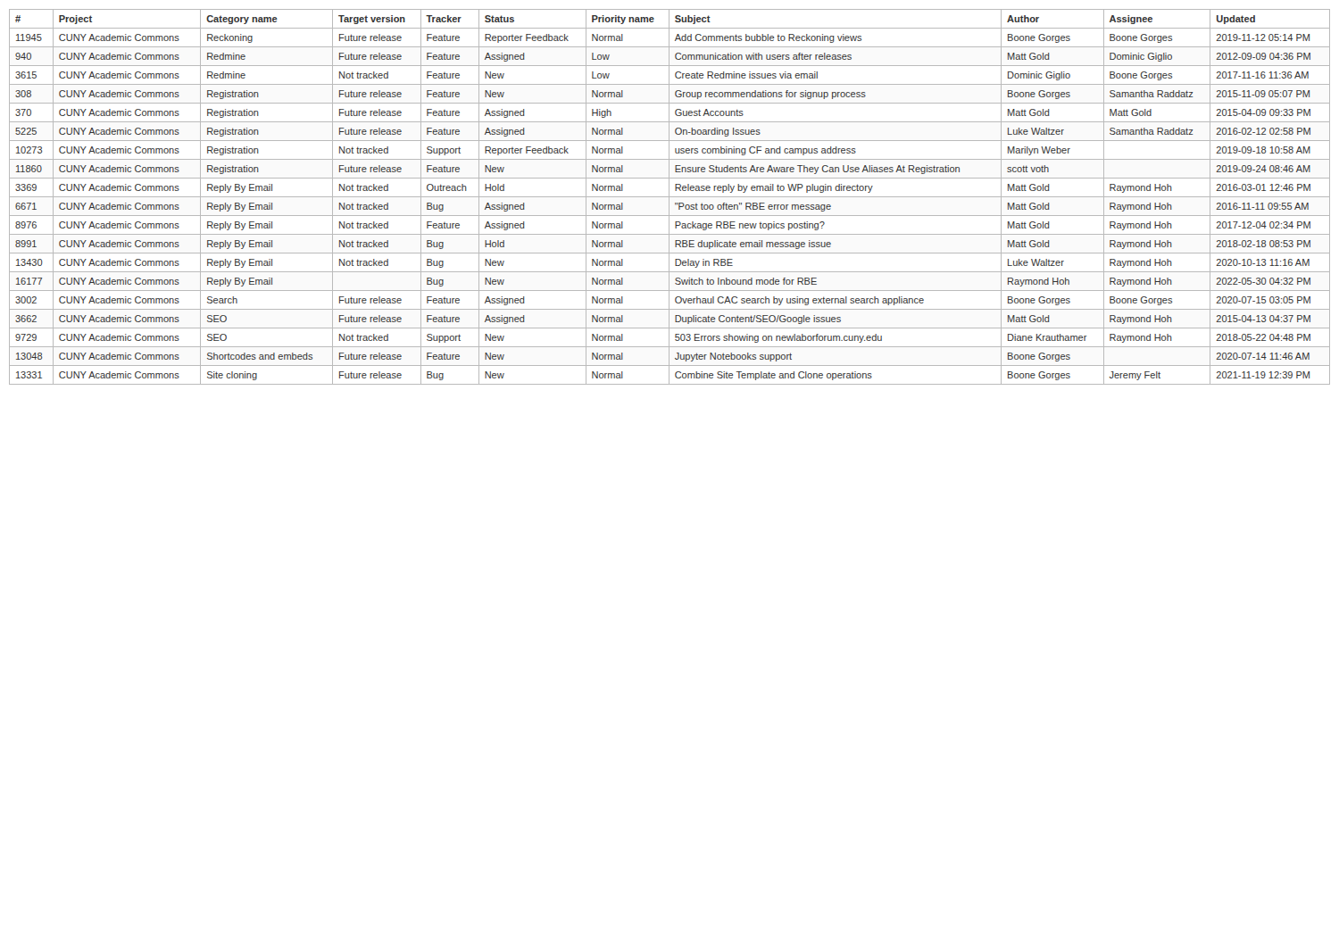| # | Project | Category name | Target version | Tracker | Status | Priority name | Subject | Author | Assignee | Updated |
| --- | --- | --- | --- | --- | --- | --- | --- | --- | --- | --- |
| 11945 | CUNY Academic Commons | Reckoning | Future release | Feature | Reporter Feedback | Normal | Add Comments bubble to Reckoning views | Boone Gorges | Boone Gorges | 2019-11-12 05:14 PM |
| 940 | CUNY Academic Commons | Redmine | Future release | Feature | Assigned | Low | Communication with users after releases | Matt Gold | Dominic Giglio | 2012-09-09 04:36 PM |
| 3615 | CUNY Academic Commons | Redmine | Not tracked | Feature | New | Low | Create Redmine issues via email | Dominic Giglio | Boone Gorges | 2017-11-16 11:36 AM |
| 308 | CUNY Academic Commons | Registration | Future release | Feature | New | Normal | Group recommendations for signup process | Boone Gorges | Samantha Raddatz | 2015-11-09 05:07 PM |
| 370 | CUNY Academic Commons | Registration | Future release | Feature | Assigned | High | Guest Accounts | Matt Gold | Matt Gold | 2015-04-09 09:33 PM |
| 5225 | CUNY Academic Commons | Registration | Future release | Feature | Assigned | Normal | On-boarding Issues | Luke Waltzer | Samantha Raddatz | 2016-02-12 02:58 PM |
| 10273 | CUNY Academic Commons | Registration | Not tracked | Support | Reporter Feedback | Normal | users combining CF and campus address | Marilyn Weber | | 2019-09-18 10:58 AM |
| 11860 | CUNY Academic Commons | Registration | Future release | Feature | New | Normal | Ensure Students Are Aware They Can Use Aliases At Registration | scott voth | | 2019-09-24 08:46 AM |
| 3369 | CUNY Academic Commons | Reply By Email | Not tracked | Outreach | Hold | Normal | Release reply by email to WP plugin directory | Matt Gold | Raymond Hoh | 2016-03-01 12:46 PM |
| 6671 | CUNY Academic Commons | Reply By Email | Not tracked | Bug | Assigned | Normal | "Post too often" RBE error message | Matt Gold | Raymond Hoh | 2016-11-11 09:55 AM |
| 8976 | CUNY Academic Commons | Reply By Email | Not tracked | Feature | Assigned | Normal | Package RBE new topics posting? | Matt Gold | Raymond Hoh | 2017-12-04 02:34 PM |
| 8991 | CUNY Academic Commons | Reply By Email | Not tracked | Bug | Hold | Normal | RBE duplicate email message issue | Matt Gold | Raymond Hoh | 2018-02-18 08:53 PM |
| 13430 | CUNY Academic Commons | Reply By Email | Not tracked | Bug | New | Normal | Delay in RBE | Luke Waltzer | Raymond Hoh | 2020-10-13 11:16 AM |
| 16177 | CUNY Academic Commons | Reply By Email | | Bug | New | Normal | Switch to Inbound mode for RBE | Raymond Hoh | Raymond Hoh | 2022-05-30 04:32 PM |
| 3002 | CUNY Academic Commons | Search | Future release | Feature | Assigned | Normal | Overhaul CAC search by using external search appliance | Boone Gorges | Boone Gorges | 2020-07-15 03:05 PM |
| 3662 | CUNY Academic Commons | SEO | Future release | Feature | Assigned | Normal | Duplicate Content/SEO/Google issues | Matt Gold | Raymond Hoh | 2015-04-13 04:37 PM |
| 9729 | CUNY Academic Commons | SEO | Not tracked | Support | New | Normal | 503 Errors showing on newlaborforum.cuny.edu | Diane Krauthamer | Raymond Hoh | 2018-05-22 04:48 PM |
| 13048 | CUNY Academic Commons | Shortcodes and embeds | Future release | Feature | New | Normal | Jupyter Notebooks support | Boone Gorges | | 2020-07-14 11:46 AM |
| 13331 | CUNY Academic Commons | Site cloning | Future release | Bug | New | Normal | Combine Site Template and Clone operations | Boone Gorges | Jeremy Felt | 2021-11-19 12:39 PM |